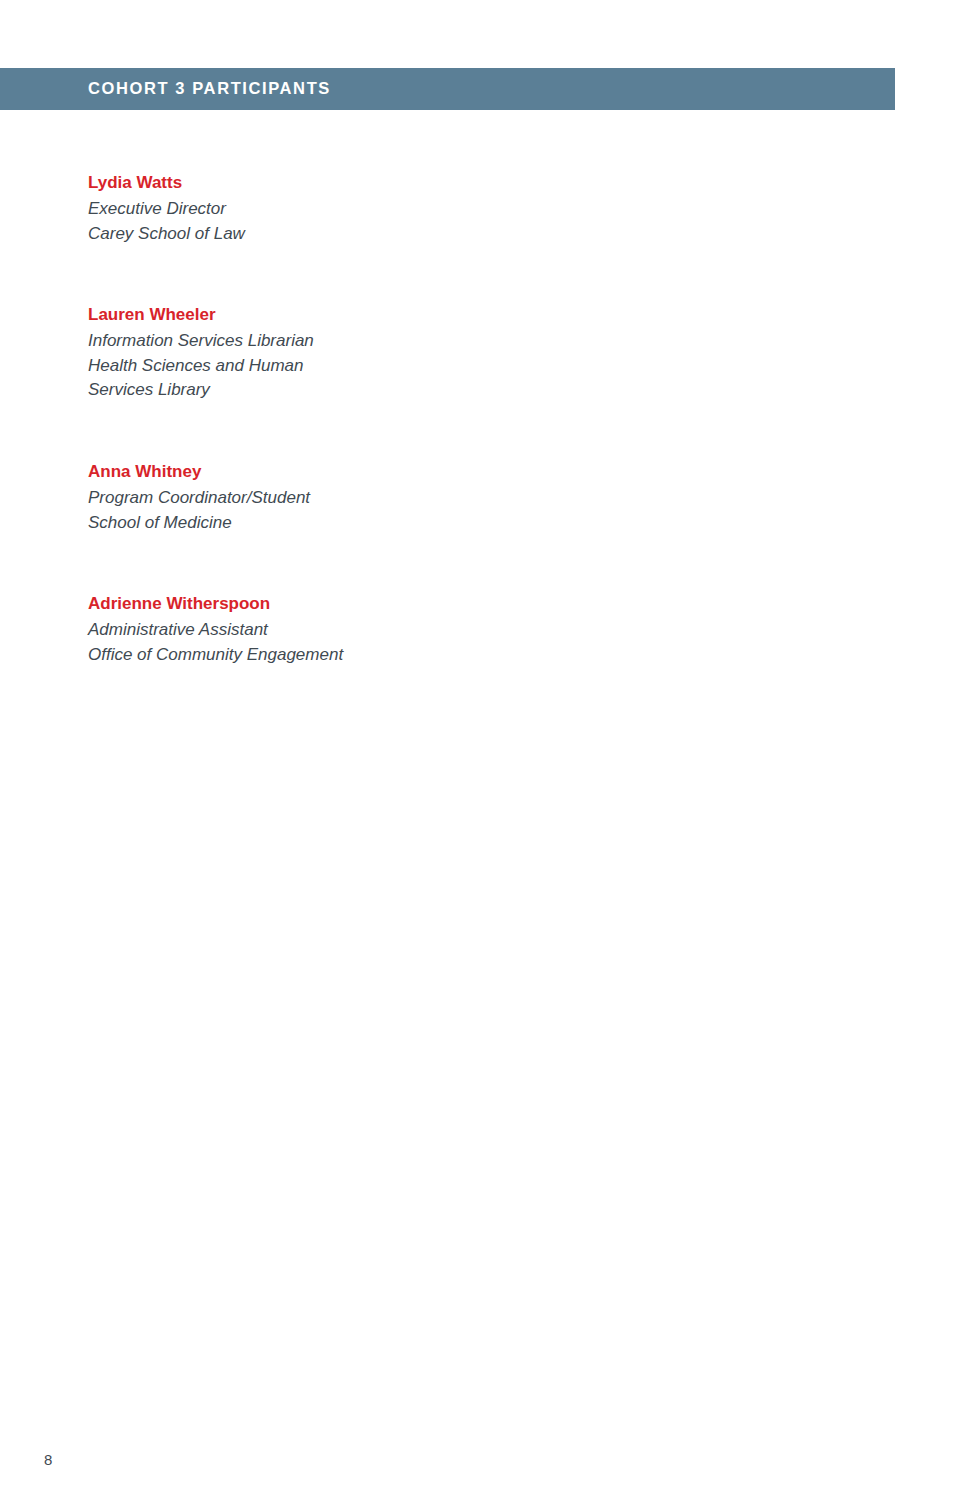COHORT 3 PARTICIPANTS
Lydia Watts
Executive Director
Carey School of Law
Lauren Wheeler
Information Services Librarian
Health Sciences and Human
Services Library
Anna Whitney
Program Coordinator/Student
School of Medicine
Adrienne Witherspoon
Administrative Assistant
Office of Community Engagement
8